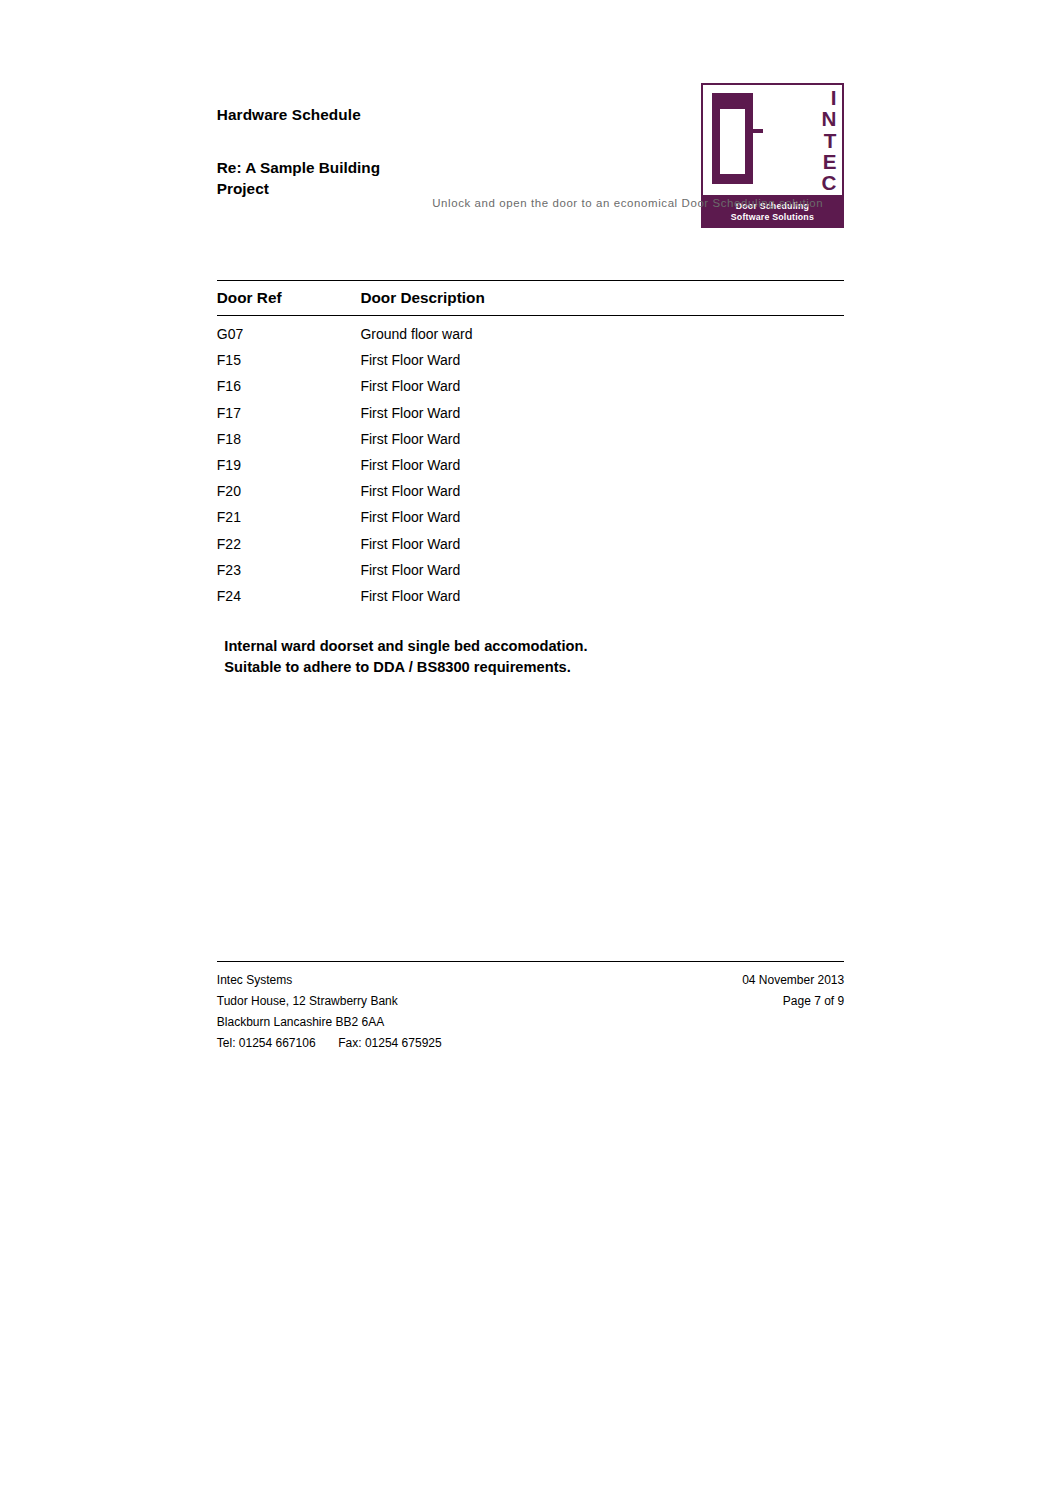I
N
T
E
C
Door Scheduling
Software Solutions
Hardware Schedule
Re: A Sample Building
Project
Unlock and open the door to an economical Door Scheduling solution
| Door Ref | Door Description |
| --- | --- |
| G07 | Ground floor ward |
| F15 | First Floor Ward |
| F16 | First Floor Ward |
| F17 | First Floor Ward |
| F18 | First Floor Ward |
| F19 | First Floor Ward |
| F20 | First Floor Ward |
| F21 | First Floor Ward |
| F22 | First Floor Ward |
| F23 | First Floor Ward |
| F24 | First Floor Ward |
Internal ward doorset and single bed accomodation.
Suitable to adhere to DDA / BS8300 requirements.
Intec Systems
Tudor House, 12 Strawberry Bank
Blackburn Lancashire BB2 6AA
Tel: 01254 667106 Fax: 01254 675925
04 November 2013
Page 7 of 9